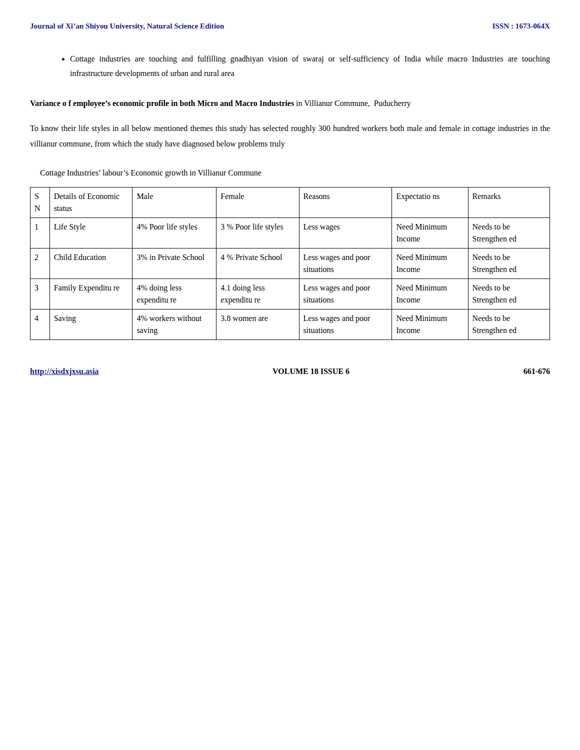Journal of Xi’an Shiyou University, Natural Science Edition
ISSN : 1673-064X
Cottage industries are touching and fulfilling gnadhiyan vision of swaraj or self-sufficiency of India while macro Industries are touching infrastructure developments of urban and rural area
Variance o f employee’s economic profile in both Micro and Macro Industries in Villianur Commune, Puducherry
To know their life styles in all below mentioned themes this study has selected roughly 300 hundred workers both male and female in cottage industries in the villianur commune, from which the study have diagnosed below problems truly
Cottage Industries’ labour’s Economic growth in Villianur Commune
| S N | Details of Economic status | Male | Female | Reasons | Expectatio ns | Remarks |
| --- | --- | --- | --- | --- | --- | --- |
| 1 | Life Style | 4% Poor life styles | 3 % Poor life styles | Less wages | Need Minimum Income | Needs to be Strengthen ed |
| 2 | Child Education | 3% in Private School | 4 % Private School | Less wages and poor situations | Need Minimum Income | Needs to be Strengthen ed |
| 3 | Family Expenditu re | 4% doing less expenditu re | 4.1 doing less expenditu re | Less wages and poor situations | Need Minimum Income | Needs to be Strengthen ed |
| 4 | Saving | 4% workers without saving | 3.8 women are | Less wages and poor situations | Need Minimum Income | Needs to be Strengthen ed |
http://xisdxjxsu.asia
VOLUME 18 ISSUE 6
661-676